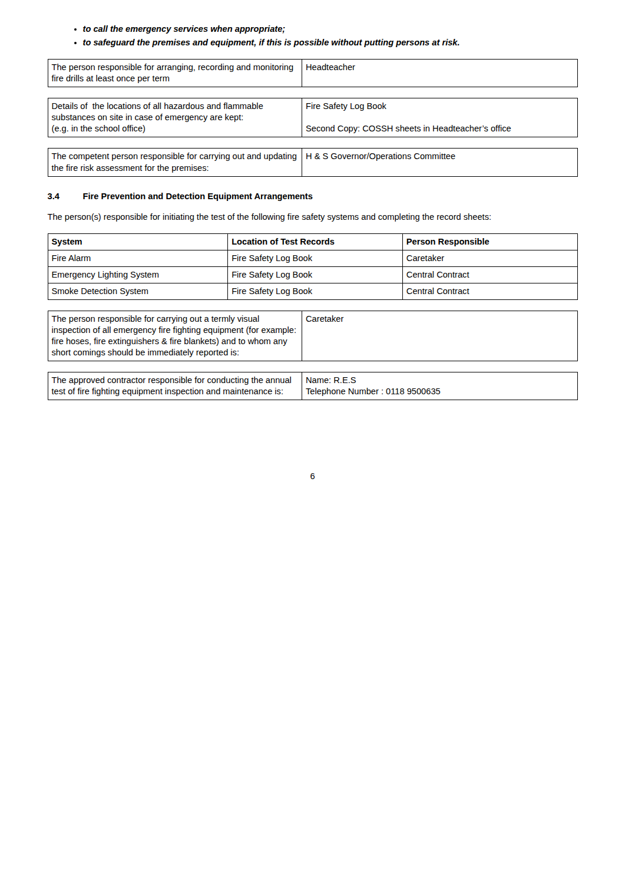to call the emergency services when appropriate;
to safeguard the premises and equipment, if this is possible without putting persons at risk.
| The person responsible for arranging, recording and monitoring fire drills at least once per term | Headteacher |
| Details of the locations of all hazardous and flammable substances on site in case of emergency are kept: (e.g. in the school office) | Fire Safety Log Book Second Copy: COSSH sheets in Headteacher’s office |
| The competent person responsible for carrying out and updating the fire risk assessment for the premises: | H & S Governor/Operations Committee |
3.4 Fire Prevention and Detection Equipment Arrangements
The person(s) responsible for initiating the test of the following fire safety systems and completing the record sheets:
| System | Location of Test Records | Person Responsible |
| --- | --- | --- |
| Fire Alarm | Fire Safety Log Book | Caretaker |
| Emergency Lighting System | Fire Safety Log Book | Central Contract |
| Smoke Detection System | Fire Safety Log Book | Central Contract |
| The person responsible for carrying out a termly visual inspection of all emergency fire fighting equipment (for example: fire hoses, fire extinguishers & fire blankets) and to whom any short comings should be immediately reported is: | Caretaker |
| The approved contractor responsible for conducting the annual test of fire fighting equipment inspection and maintenance is: | Name: R.E.S Telephone Number : 0118 9500635 |
6